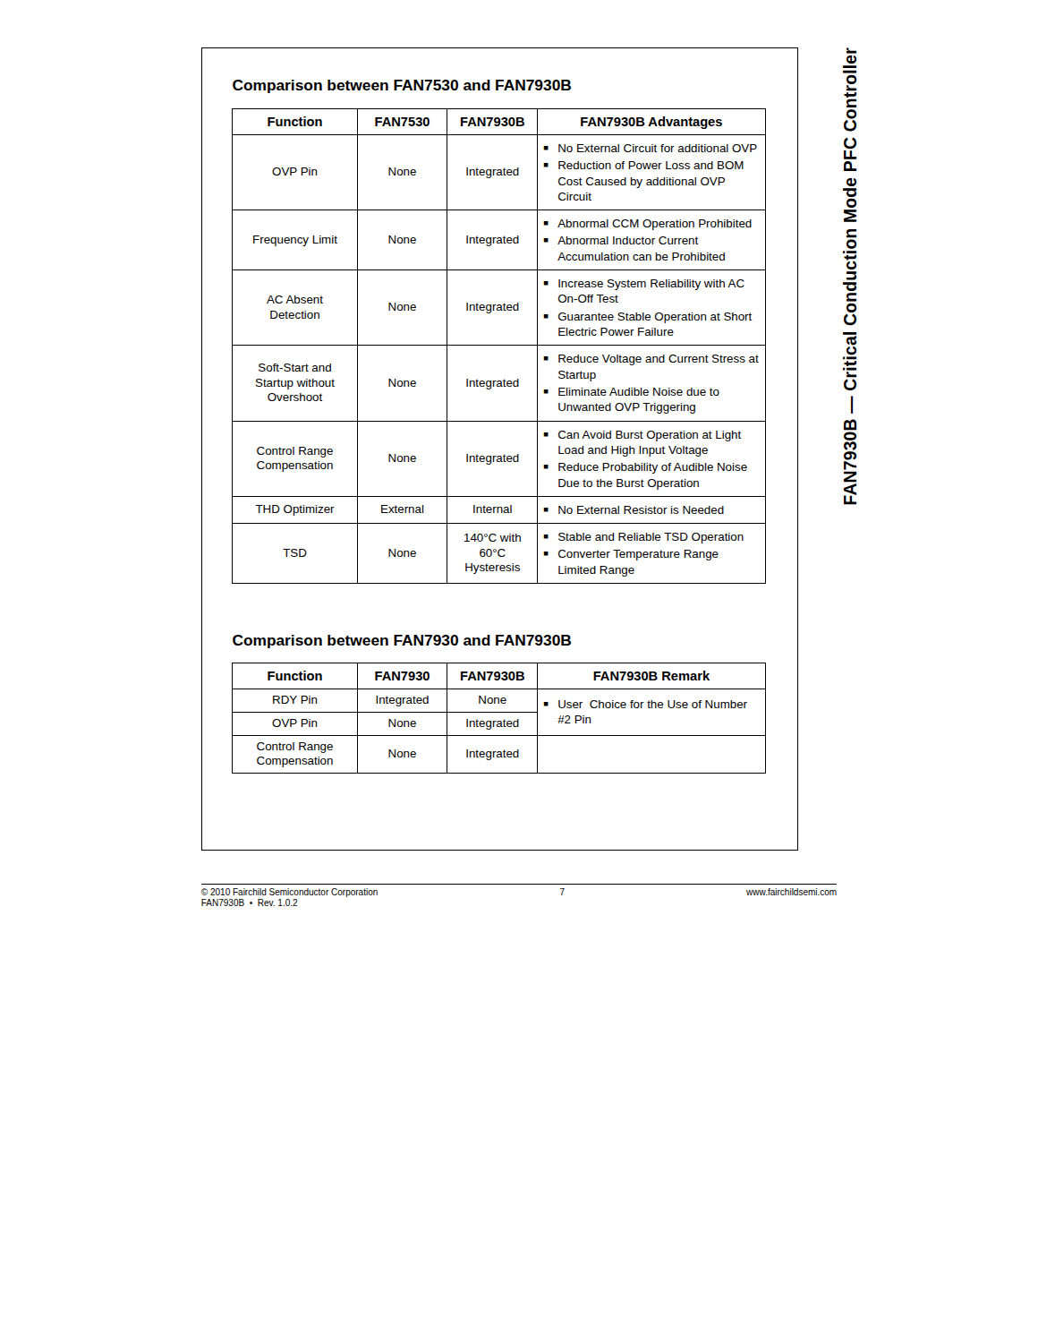FAN7930B — Critical Conduction Mode PFC Controller
Comparison between FAN7530 and FAN7930B
| Function | FAN7530 | FAN7930B | FAN7930B Advantages |
| --- | --- | --- | --- |
| OVP Pin | None | Integrated | No External Circuit for additional OVP Reduction of Power Loss and BOM Cost Caused by additional OVP Circuit |
| Frequency Limit | None | Integrated | Abnormal CCM Operation Prohibited Abnormal Inductor Current Accumulation can be Prohibited |
| AC Absent Detection | None | Integrated | Increase System Reliability with AC On-Off Test Guarantee Stable Operation at Short Electric Power Failure |
| Soft-Start and Startup without Overshoot | None | Integrated | Reduce Voltage and Current Stress at Startup Eliminate Audible Noise due to Unwanted OVP Triggering |
| Control Range Compensation | None | Integrated | Can Avoid Burst Operation at Light Load and High Input Voltage Reduce Probability of Audible Noise Due to the Burst Operation |
| THD Optimizer | External | Internal | No External Resistor is Needed |
| TSD | None | 140°C with 60°C Hysteresis | Stable and Reliable TSD Operation Converter Temperature Range Limited Range |
Comparison between FAN7930 and FAN7930B
| Function | FAN7930 | FAN7930B | FAN7930B Remark |
| --- | --- | --- | --- |
| RDY Pin | Integrated | None | User Choice for the Use of Number #2 Pin |
| OVP Pin | None | Integrated |
| Control Range Compensation | None | Integrated | |
© 2010 Fairchild Semiconductor Corporation
FAN7930B • Rev. 1.0.2
7
www.fairchildsemi.com